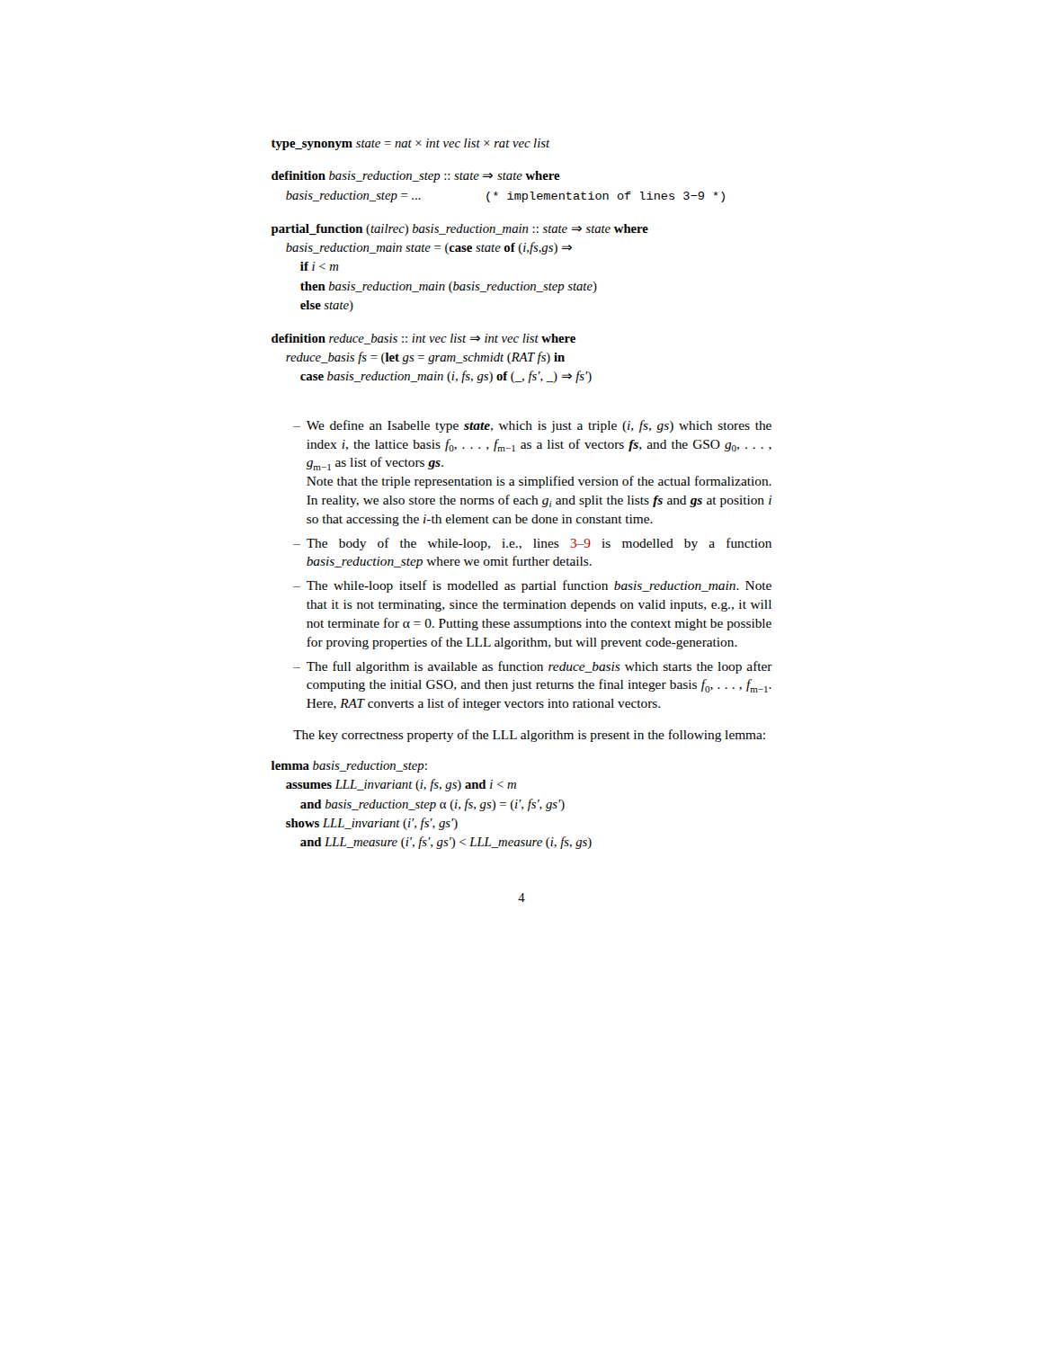type_synonym state = nat × int vec list × rat vec list
definition basis_reduction_step :: state ⇒ state where basis_reduction_step = ...(* implementation of lines 3−9 *)
partial_function (tailrec) basis_reduction_main :: state ⇒ state where basis_reduction_main state = (case state of (i,fs,gs) ⇒ if i < m then basis_reduction_main (basis_reduction_step state) else state)
definition reduce_basis :: int vec list ⇒ int vec list where reduce_basis fs = (let gs = gram_schmidt (RAT fs) in case basis_reduction_main (i, fs, gs) of (_, fs′, _) ⇒ fs′)
We define an Isabelle type state, which is just a triple (i, fs, gs) which stores the index i, the lattice basis f 0, . . . , fm−1 as a list of vectors fs, and the GSO g 0, . . . , gm−1 as list of vectors gs.
Note that the triple representation is a simplified version of the actual formalization. In reality, we also store the norms of each gi and split the lists fs and gs at position i so that accessing the i-th element can be done in constant time.
The body of the while-loop, i.e., lines 3–9 is modelled by a function basis_reduction_step where we omit further details.
The while-loop itself is modelled as partial function basis_reduction_main. Note that it is not terminating, since the termination depends on valid inputs, e.g., it will not terminate for α = 0. Putting these assumptions into the context might be possible for proving properties of the LLL algorithm, but will prevent code-generation.
The full algorithm is available as function reduce_basis which starts the loop after computing the initial GSO, and then just returns the final integer basis f 0, . . . , fm−1. Here, RAT converts a list of integer vectors into rational vectors.
The key correctness property of the LLL algorithm is present in the following lemma:
lemma basis_reduction_step: assumes LLL_invariant (i, fs, gs) and i < m and basis_reduction_step α (i, fs, gs) = (i′, fs′, gs′) shows LLL_invariant (i′, fs′, gs′) and LLL_measure (i′, fs′, gs′) < LLL_measure (i, fs, gs)
4